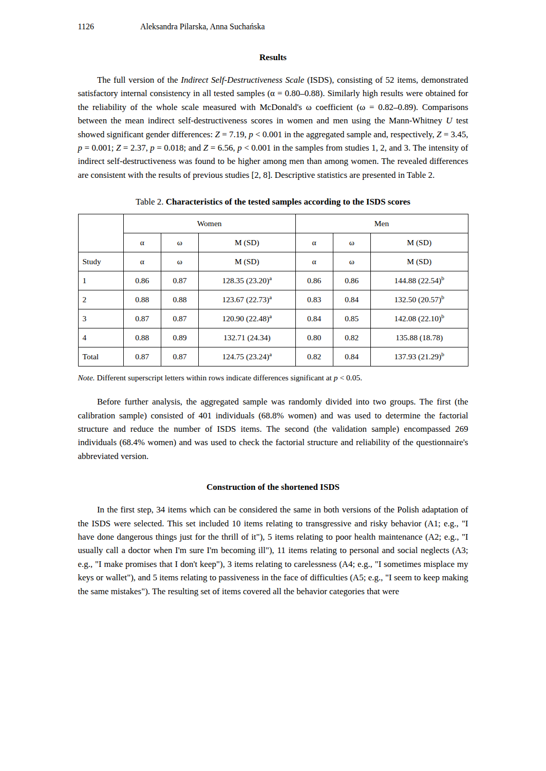1126 Aleksandra Pilarska, Anna Suchańska
Results
The full version of the Indirect Self-Destructiveness Scale (ISDS), consisting of 52 items, demonstrated satisfactory internal consistency in all tested samples (α = 0.80–0.88). Similarly high results were obtained for the reliability of the whole scale measured with McDonald's ω coefficient (ω = 0.82–0.89). Comparisons between the mean indirect self-destructiveness scores in women and men using the Mann-Whitney U test showed significant gender differences: Z = 7.19, p < 0.001 in the aggregated sample and, respectively, Z = 3.45, p = 0.001; Z = 2.37, p = 0.018; and Z = 6.56, p < 0.001 in the samples from studies 1, 2, and 3. The intensity of indirect self-destructiveness was found to be higher among men than among women. The revealed differences are consistent with the results of previous studies [2, 8]. Descriptive statistics are presented in Table 2.
Table 2. Characteristics of the tested samples according to the ISDS scores
| | Women | Men |
| --- | --- | --- |
| α | ω | M (SD) | α | ω | M (SD) |
| Study | α | ω | M (SD) | α | ω | M (SD) |
| 1 | 0.86 | 0.87 | 128.35 (23.20) a | 0.86 | 0.86 | 144.88 (22.54) b |
| 2 | 0.88 | 0.88 | 123.67 (22.73) a | 0.83 | 0.84 | 132.50 (20.57) b |
| 3 | 0.87 | 0.87 | 120.90 (22.48) a | 0.84 | 0.85 | 142.08 (22.10) b |
| 4 | 0.88 | 0.89 | 132.71 (24.34) | 0.80 | 0.82 | 135.88 (18.78) |
| Total | 0.87 | 0.87 | 124.75 (23.24) a | 0.82 | 0.84 | 137.93 (21.29) b |
Note. Different superscript letters within rows indicate differences significant at p < 0.05.
Before further analysis, the aggregated sample was randomly divided into two groups. The first (the calibration sample) consisted of 401 individuals (68.8% women) and was used to determine the factorial structure and reduce the number of ISDS items. The second (the validation sample) encompassed 269 individuals (68.4% women) and was used to check the factorial structure and reliability of the questionnaire's abbreviated version.
Construction of the shortened ISDS
In the first step, 34 items which can be considered the same in both versions of the Polish adaptation of the ISDS were selected. This set included 10 items relating to transgressive and risky behavior (A1; e.g., "I have done dangerous things just for the thrill of it"), 5 items relating to poor health maintenance (A2; e.g., "I usually call a doctor when I'm sure I'm becoming ill"), 11 items relating to personal and social neglects (A3; e.g., "I make promises that I don't keep"), 3 items relating to carelessness (A4; e.g., "I sometimes misplace my keys or wallet"), and 5 items relating to passiveness in the face of difficulties (A5; e.g., "I seem to keep making the same mistakes"). The resulting set of items covered all the behavior categories that were